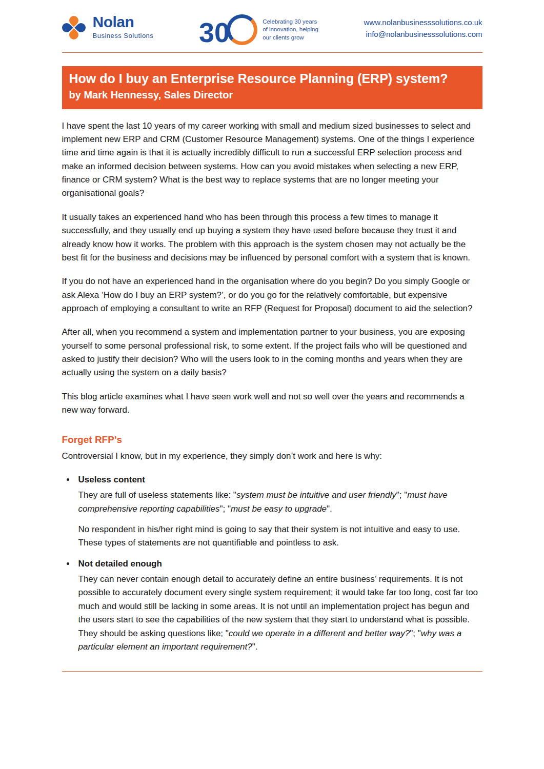Nolan
Business Solutions
30
Celebrating 30 years
of innovation, helping
our clients grow
www.nolanbusinesssolutions.co.uk
info@nolanbusinesssolutions.com
How do I buy an Enterprise Resource Planning (ERP) system?
by Mark Hennessy, Sales Director
I have spent the last 10 years of my career working with small and medium sized businesses to select and implement new ERP and CRM (Customer Resource Management) systems. One of the things I experience time and time again is that it is actually incredibly difficult to run a successful ERP selection process and make an informed decision between systems. How can you avoid mistakes when selecting a new ERP, finance or CRM system? What is the best way to replace systems that are no longer meeting your organisational goals?
It usually takes an experienced hand who has been through this process a few times to manage it successfully, and they usually end up buying a system they have used before because they trust it and already know how it works. The problem with this approach is the system chosen may not actually be the best fit for the business and decisions may be influenced by personal comfort with a system that is known.
If you do not have an experienced hand in the organisation where do you begin? Do you simply Google or ask Alexa ‘How do I buy an ERP system?’, or do you go for the relatively comfortable, but expensive approach of employing a consultant to write an RFP (Request for Proposal) document to aid the selection?
After all, when you recommend a system and implementation partner to your business, you are exposing yourself to some personal professional risk, to some extent. If the project fails who will be questioned and asked to justify their decision? Who will the users look to in the coming months and years when they are actually using the system on a daily basis?
This blog article examines what I have seen work well and not so well over the years and recommends a new way forward.
Forget RFP's
Controversial I know, but in my experience, they simply don’t work and here is why:
Useless content They are full of useless statements like: "system must be intuitive and user friendly"; "must have comprehensive reporting capabilities"; "must be easy to upgrade".
No respondent in his/her right mind is going to say that their system is not intuitive and easy to use. These types of statements are not quantifiable and pointless to ask.
Not detailed enough They can never contain enough detail to accurately define an entire business’ requirements. It is not possible to accurately document every single system requirement; it would take far too long, cost far too much and would still be lacking in some areas. It is not until an implementation project has begun and the users start to see the capabilities of the new system that they start to understand what is possible. They should be asking questions like; "could we operate in a different and better way?"; "why was a particular element an important requirement?".